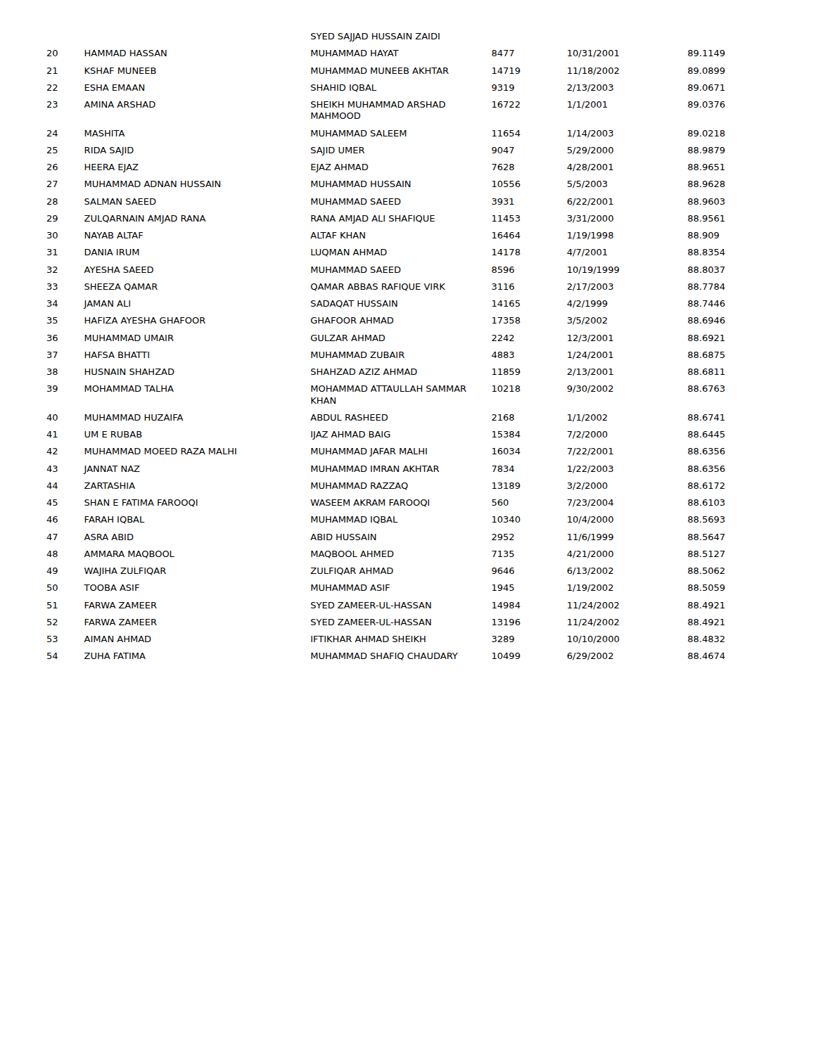| | | SYED SAJJAD HUSSAIN ZAIDI | | | |
| 20 | HAMMAD HASSAN | MUHAMMAD HAYAT | 8477 | 10/31/2001 | 89.1149 |
| 21 | KSHAF MUNEEB | MUHAMMAD MUNEEB AKHTAR | 14719 | 11/18/2002 | 89.0899 |
| 22 | ESHA EMAAN | SHAHID IQBAL | 9319 | 2/13/2003 | 89.0671 |
| 23 | AMINA ARSHAD | SHEIKH MUHAMMAD ARSHAD MAHMOOD | 16722 | 1/1/2001 | 89.0376 |
| 24 | MASHITA | MUHAMMAD SALEEM | 11654 | 1/14/2003 | 89.0218 |
| 25 | RIDA SAJID | SAJID UMER | 9047 | 5/29/2000 | 88.9879 |
| 26 | HEERA EJAZ | EJAZ AHMAD | 7628 | 4/28/2001 | 88.9651 |
| 27 | MUHAMMAD ADNAN HUSSAIN | MUHAMMAD HUSSAIN | 10556 | 5/5/2003 | 88.9628 |
| 28 | SALMAN SAEED | MUHAMMAD SAEED | 3931 | 6/22/2001 | 88.9603 |
| 29 | ZULQARNAIN AMJAD RANA | RANA AMJAD ALI SHAFIQUE | 11453 | 3/31/2000 | 88.9561 |
| 30 | NAYAB ALTAF | ALTAF KHAN | 16464 | 1/19/1998 | 88.909 |
| 31 | DANIA IRUM | LUQMAN AHMAD | 14178 | 4/7/2001 | 88.8354 |
| 32 | AYESHA SAEED | MUHAMMAD SAEED | 8596 | 10/19/1999 | 88.8037 |
| 33 | SHEEZA QAMAR | QAMAR ABBAS RAFIQUE VIRK | 3116 | 2/17/2003 | 88.7784 |
| 34 | JAMAN ALI | SADAQAT HUSSAIN | 14165 | 4/2/1999 | 88.7446 |
| 35 | HAFIZA AYESHA GHAFOOR | GHAFOOR AHMAD | 17358 | 3/5/2002 | 88.6946 |
| 36 | MUHAMMAD UMAIR | GULZAR AHMAD | 2242 | 12/3/2001 | 88.6921 |
| 37 | HAFSA BHATTI | MUHAMMAD ZUBAIR | 4883 | 1/24/2001 | 88.6875 |
| 38 | HUSNAIN SHAHZAD | SHAHZAD AZIZ AHMAD | 11859 | 2/13/2001 | 88.6811 |
| 39 | MOHAMMAD TALHA | MOHAMMAD ATTAULLAH SAMMAR KHAN | 10218 | 9/30/2002 | 88.6763 |
| 40 | MUHAMMAD HUZAIFA | ABDUL RASHEED | 2168 | 1/1/2002 | 88.6741 |
| 41 | UM E RUBAB | IJAZ AHMAD BAIG | 15384 | 7/2/2000 | 88.6445 |
| 42 | MUHAMMAD MOEED RAZA MALHI | MUHAMMAD JAFAR MALHI | 16034 | 7/22/2001 | 88.6356 |
| 43 | JANNAT NAZ | MUHAMMAD IMRAN AKHTAR | 7834 | 1/22/2003 | 88.6356 |
| 44 | ZARTASHIA | MUHAMMAD RAZZAQ | 13189 | 3/2/2000 | 88.6172 |
| 45 | SHAN E FATIMA FAROOQI | WASEEM AKRAM FAROOQI | 560 | 7/23/2004 | 88.6103 |
| 46 | FARAH IQBAL | MUHAMMAD IQBAL | 10340 | 10/4/2000 | 88.5693 |
| 47 | ASRA ABID | ABID HUSSAIN | 2952 | 11/6/1999 | 88.5647 |
| 48 | AMMARA MAQBOOL | MAQBOOL AHMED | 7135 | 4/21/2000 | 88.5127 |
| 49 | WAJIHA ZULFIQAR | ZULFIQAR AHMAD | 9646 | 6/13/2002 | 88.5062 |
| 50 | TOOBA ASIF | MUHAMMAD ASIF | 1945 | 1/19/2002 | 88.5059 |
| 51 | FARWA ZAMEER | SYED ZAMEER-UL-HASSAN | 14984 | 11/24/2002 | 88.4921 |
| 52 | FARWA ZAMEER | SYED ZAMEER-UL-HASSAN | 13196 | 11/24/2002 | 88.4921 |
| 53 | AIMAN AHMAD | IFTIKHAR AHMAD SHEIKH | 3289 | 10/10/2000 | 88.4832 |
| 54 | ZUHA FATIMA | MUHAMMAD SHAFIQ CHAUDARY | 10499 | 6/29/2002 | 88.4674 |